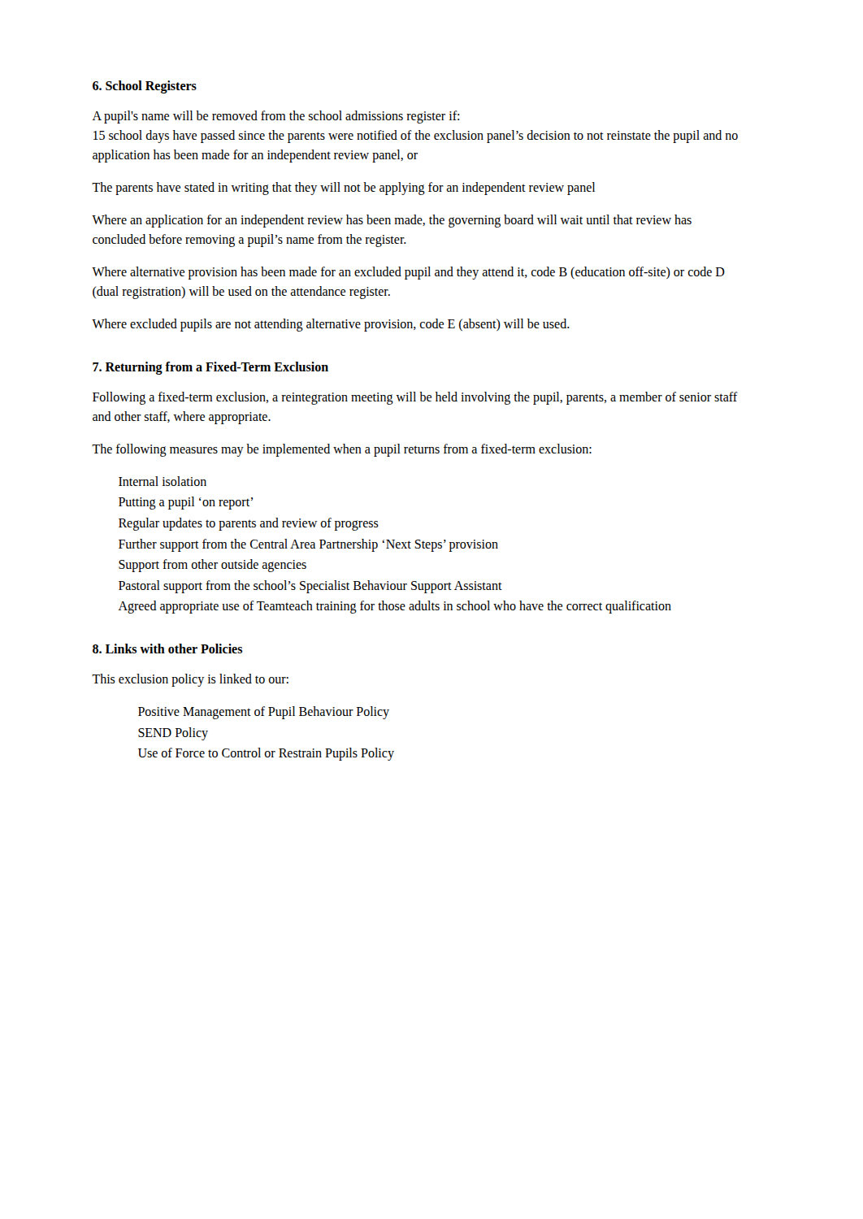6. School Registers
A pupil's name will be removed from the school admissions register if:
15 school days have passed since the parents were notified of the exclusion panel’s decision to not reinstate the pupil and no application has been made for an independent review panel, or
The parents have stated in writing that they will not be applying for an independent review panel
Where an application for an independent review has been made, the governing board will wait until that review has concluded before removing a pupil’s name from the register.
Where alternative provision has been made for an excluded pupil and they attend it, code B (education off-site) or code D (dual registration) will be used on the attendance register.
Where excluded pupils are not attending alternative provision, code E (absent) will be used.
7. Returning from a Fixed-Term Exclusion
Following a fixed-term exclusion, a reintegration meeting will be held involving the pupil, parents, a member of senior staff and other staff, where appropriate.
The following measures may be implemented when a pupil returns from a fixed-term exclusion:
Internal isolation
Putting a pupil ‘on report’
Regular updates to parents and review of progress
Further support from the Central Area Partnership ‘Next Steps’ provision
Support from other outside agencies
Pastoral support from the school’s Specialist Behaviour Support Assistant
Agreed appropriate use of Teamteach training for those adults in school who have the correct qualification
8. Links with other Policies
This exclusion policy is linked to our:
Positive Management of Pupil Behaviour Policy
SEND Policy
Use of Force to Control or Restrain Pupils Policy